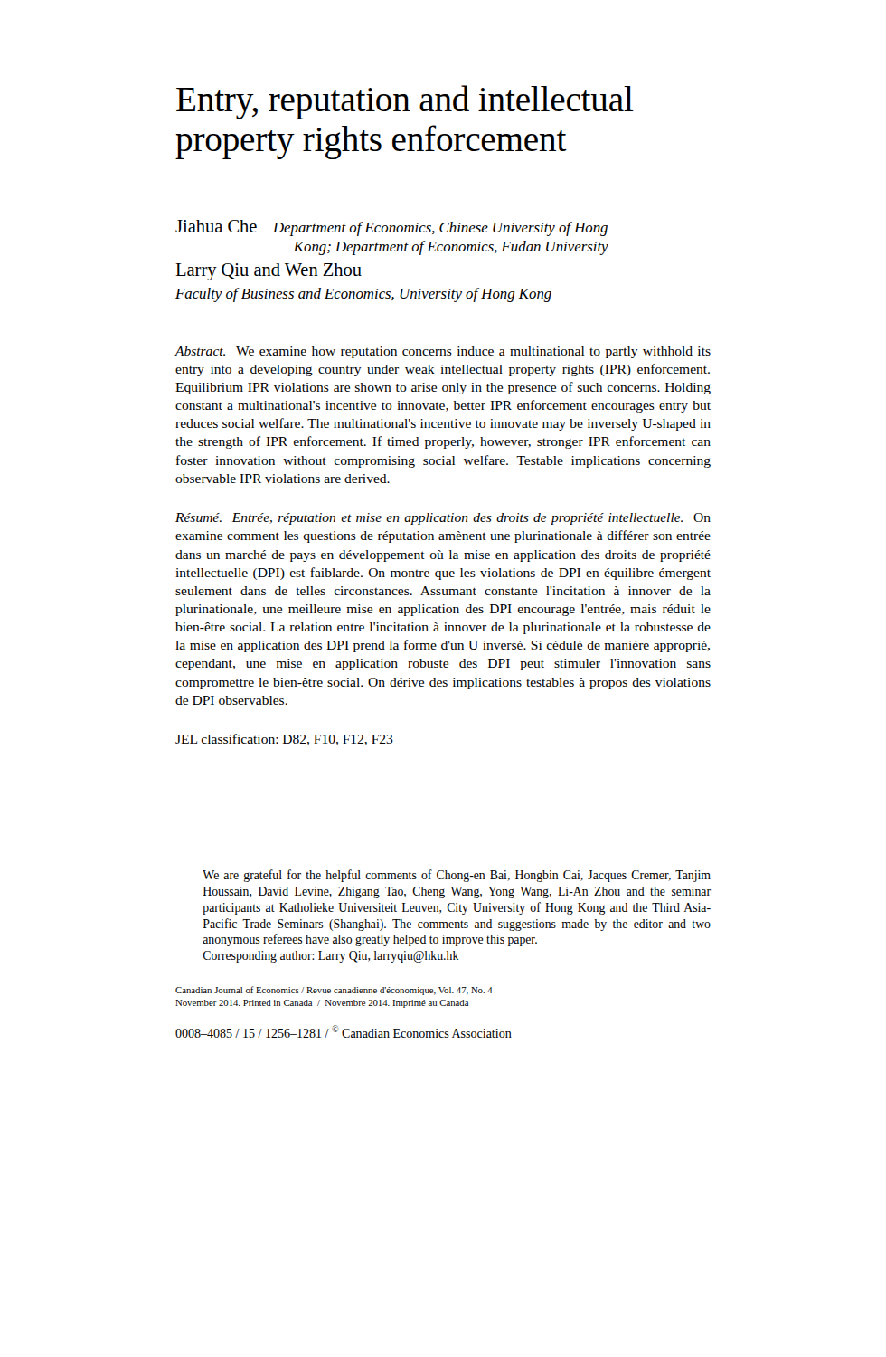Entry, reputation and intellectual property rights enforcement
Jiahua Che Department of Economics, Chinese University of Hong
Kong; Department of Economics, Fudan University
Larry Qiu and Wen Zhou
Faculty of Business and Economics, University of Hong Kong
Abstract. We examine how reputation concerns induce a multinational to partly withhold its entry into a developing country under weak intellectual property rights (IPR) enforcement. Equilibrium IPR violations are shown to arise only in the presence of such concerns. Holding constant a multinational's incentive to innovate, better IPR enforcement encourages entry but reduces social welfare. The multinational's incentive to innovate may be inversely U-shaped in the strength of IPR enforcement. If timed properly, however, stronger IPR enforcement can foster innovation without compromising social welfare. Testable implications concerning observable IPR violations are derived.
Résumé. Entrée, réputation et mise en application des droits de propriété intellectuelle. On examine comment les questions de réputation amènent une plurinationale à différer son entrée dans un marché de pays en développement où la mise en application des droits de propriété intellectuelle (DPI) est faiblarde. On montre que les violations de DPI en équilibre émergent seulement dans de telles circonstances. Assumant constante l'incitation à innover de la plurinationale, une meilleure mise en application des DPI encourage l'entrée, mais réduit le bien-être social. La relation entre l'incitation à innover de la plurinationale et la robustesse de la mise en application des DPI prend la forme d'un U inversé. Si cédulé de manière approprié, cependant, une mise en application robuste des DPI peut stimuler l'innovation sans compromettre le bien-être social. On dérive des implications testables à propos des violations de DPI observables.
JEL classification: D82, F10, F12, F23
We are grateful for the helpful comments of Chong-en Bai, Hongbin Cai, Jacques Cremer, Tanjim Houssain, David Levine, Zhigang Tao, Cheng Wang, Yong Wang, Li-An Zhou and the seminar participants at Katholieke Universiteit Leuven, City University of Hong Kong and the Third Asia-Pacific Trade Seminars (Shanghai). The comments and suggestions made by the editor and two anonymous referees have also greatly helped to improve this paper.
Corresponding author: Larry Qiu, larryqiu@hku.hk
Canadian Journal of Economics / Revue canadienne d'économique, Vol. 47, No. 4
November 2014. Printed in Canada / Novembre 2014. Imprimé au Canada
0008–4085 / 15 / 1256–1281 / © Canadian Economics Association